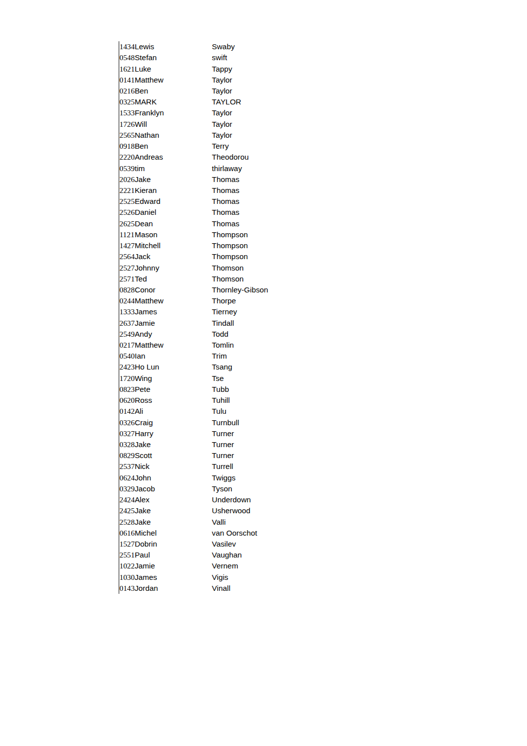| 1434 | Lewis | Swaby |
| 0548 | Stefan | swift |
| 1621 | Luke | Tappy |
| 0141 | Matthew | Taylor |
| 0216 | Ben | Taylor |
| 0325 | MARK | TAYLOR |
| 1533 | Franklyn | Taylor |
| 1726 | Will | Taylor |
| 2565 | Nathan | Taylor |
| 0918 | Ben | Terry |
| 2220 | Andreas | Theodorou |
| 0539 | tim | thirlaway |
| 2026 | Jake | Thomas |
| 2221 | Kieran | Thomas |
| 2525 | Edward | Thomas |
| 2526 | Daniel | Thomas |
| 2625 | Dean | Thomas |
| 1121 | Mason | Thompson |
| 1427 | Mitchell | Thompson |
| 2564 | Jack | Thompson |
| 2527 | Johnny | Thomson |
| 2571 | Ted | Thomson |
| 0828 | Conor | Thornley-Gibson |
| 0244 | Matthew | Thorpe |
| 1333 | James | Tierney |
| 2637 | Jamie | Tindall |
| 2549 | Andy | Todd |
| 0217 | Matthew | Tomlin |
| 0540 | Ian | Trim |
| 2423 | Ho Lun | Tsang |
| 1720 | Wing | Tse |
| 0823 | Pete | Tubb |
| 0620 | Ross | Tuhill |
| 0142 | Ali | Tulu |
| 0326 | Craig | Turnbull |
| 0327 | Harry | Turner |
| 0328 | Jake | Turner |
| 0829 | Scott | Turner |
| 2537 | Nick | Turrell |
| 0624 | John | Twiggs |
| 0329 | Jacob | Tyson |
| 2424 | Alex | Underdown |
| 2425 | Jake | Usherwood |
| 2528 | Jake | Valli |
| 0616 | Michel | van Oorschot |
| 1527 | Dobrin | Vasilev |
| 2551 | Paul | Vaughan |
| 1022 | Jamie | Vernem |
| 1030 | James | Vigis |
| 0143 | Jordan | Vinall |